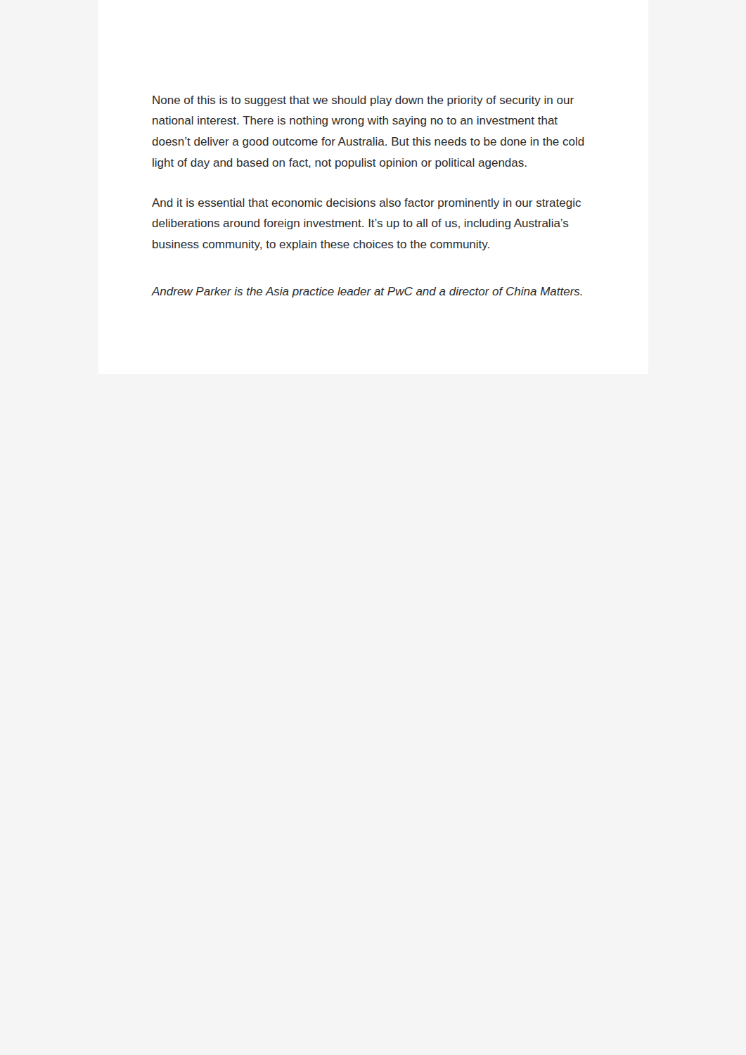None of this is to suggest that we should play down the priority of security in our national interest. There is nothing wrong with saying no to an investment that doesn’t deliver a good outcome for Australia. But this needs to be done in the cold light of day and based on fact, not populist opinion or political agendas.
And it is essential that economic decisions also factor prominently in our strategic deliberations around foreign investment. It’s up to all of us, including Australia’s business community, to explain these choices to the community.
Andrew Parker is the Asia practice leader at PwC and a director of China Matters.